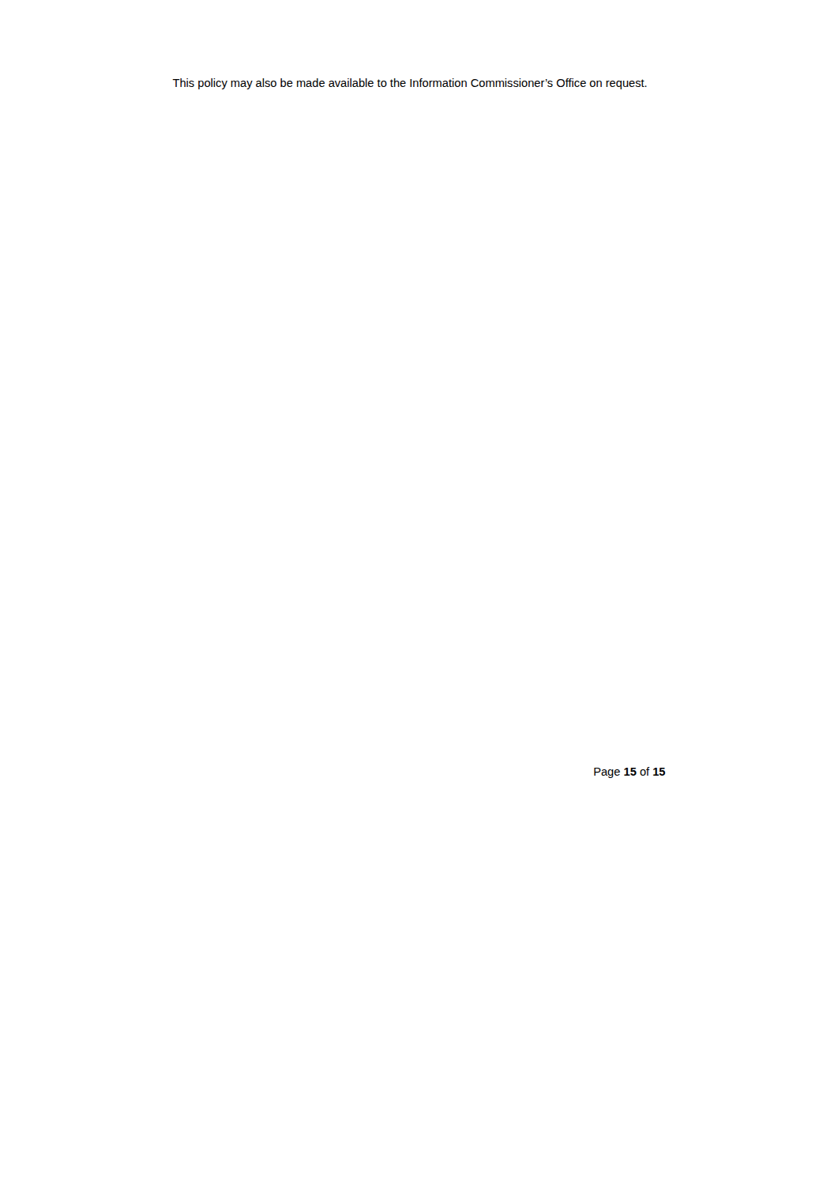This policy may also be made available to the Information Commissioner’s Office on request.
Page 15 of 15